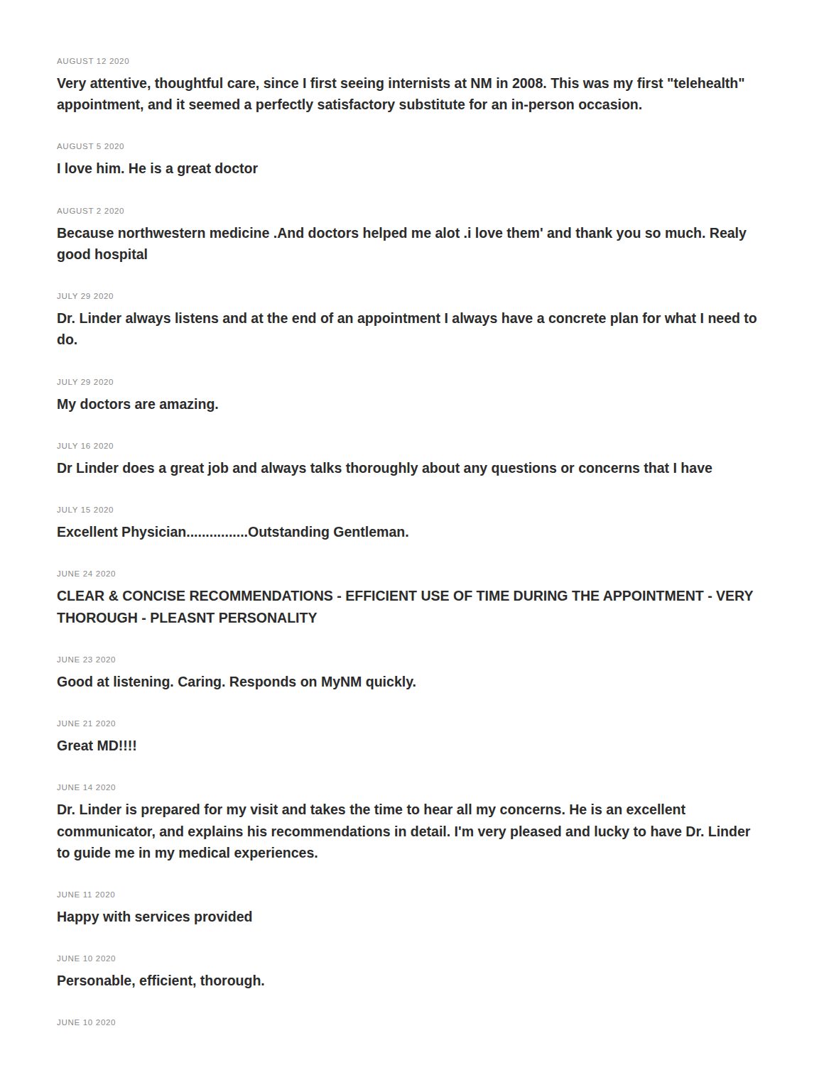August 12 2020
Very attentive, thoughtful care, since I first seeing internists at NM in 2008. This was my first "telehealth" appointment, and it seemed a perfectly satisfactory substitute for an in-person occasion.
August 5 2020
I love him. He is a great doctor
August 2 2020
Because northwestern medicine .And doctors helped me alot .i love them' and thank you so much. Realy good hospital
July 29 2020
Dr. Linder always listens and at the end of an appointment I always have a concrete plan for what I need to do.
July 29 2020
My doctors are amazing.
July 16 2020
Dr Linder does a great job and always talks thoroughly about any questions or concerns that I have
July 15 2020
Excellent Physician................Outstanding Gentleman.
June 24 2020
CLEAR & CONCISE RECOMMENDATIONS - EFFICIENT USE OF TIME DURING THE APPOINTMENT - VERY THOROUGH - PLEASNT PERSONALITY
June 23 2020
Good at listening. Caring. Responds on MyNM quickly.
June 21 2020
Great MD!!!!
June 14 2020
Dr. Linder is prepared for my visit and takes the time to hear all my concerns. He is an excellent communicator, and explains his recommendations in detail. I'm very pleased and lucky to have Dr. Linder to guide me in my medical experiences.
June 11 2020
Happy with services provided
June 10 2020
Personable, efficient, thorough.
June 10 2020